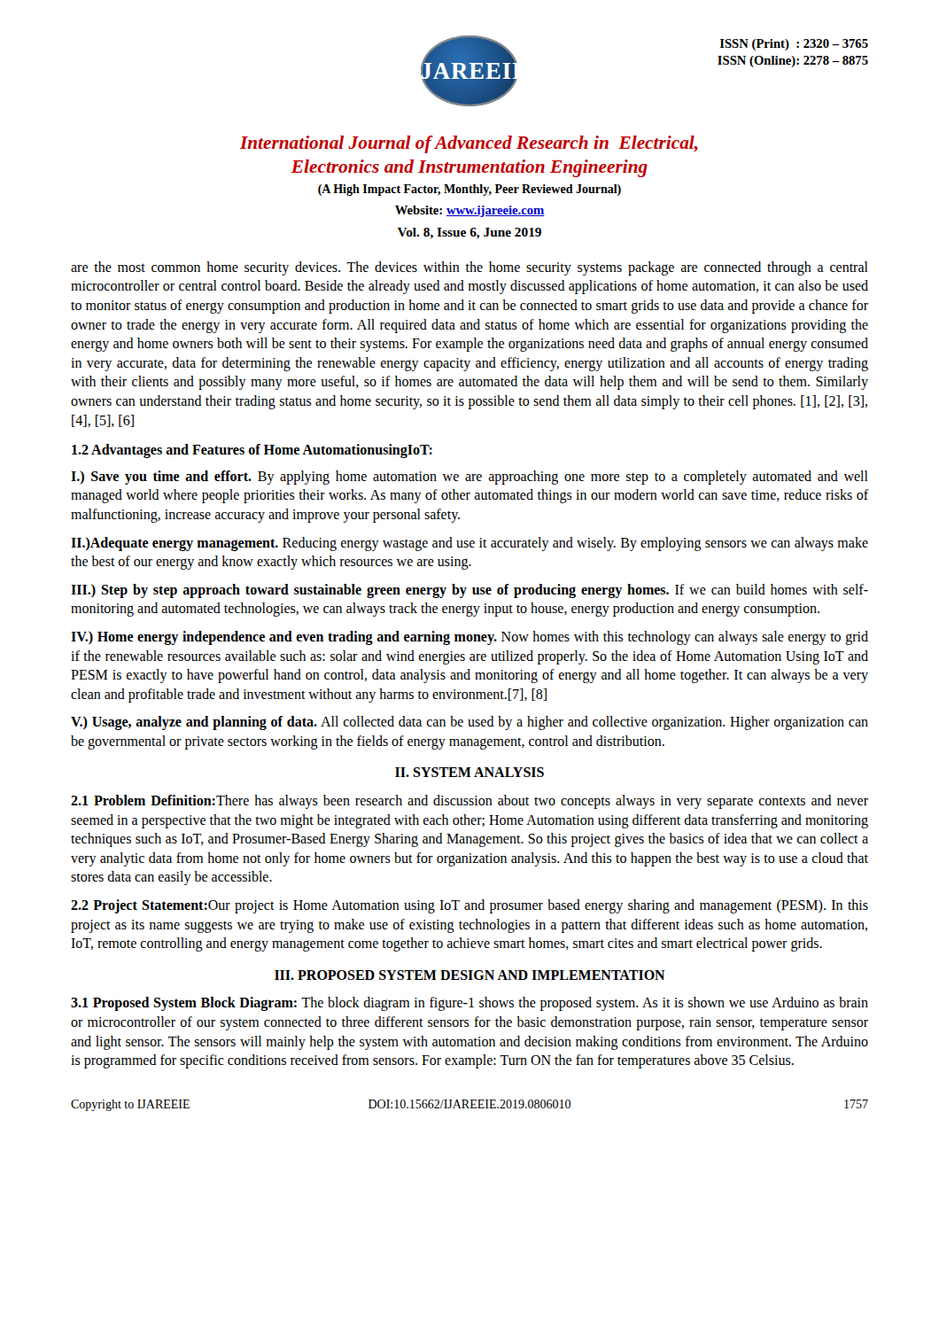ISSN (Print) : 2320 – 3765
ISSN (Online): 2278 – 8875
IJAREEIE
International Journal of Advanced Research in Electrical,
Electronics and Instrumentation Engineering
(A High Impact Factor, Monthly, Peer Reviewed Journal)
Website: www.ijareeie.com
Vol. 8, Issue 6, June 2019
are the most common home security devices. The devices within the home security systems package are connected through a central microcontroller or central control board. Beside the already used and mostly discussed applications of home automation, it can also be used to monitor status of energy consumption and production in home and it can be connected to smart grids to use data and provide a chance for owner to trade the energy in very accurate form. All required data and status of home which are essential for organizations providing the energy and home owners both will be sent to their systems. For example the organizations need data and graphs of annual energy consumed in very accurate, data for determining the renewable energy capacity and efficiency, energy utilization and all accounts of energy trading with their clients and possibly many more useful, so if homes are automated the data will help them and will be send to them. Similarly owners can understand their trading status and home security, so it is possible to send them all data simply to their cell phones. [1], [2], [3], [4], [5], [6]
1.2 Advantages and Features of Home AutomationusingIoT:
I.) Save you time and effort. By applying home automation we are approaching one more step to a completely automated and well managed world where people priorities their works. As many of other automated things in our modern world can save time, reduce risks of malfunctioning, increase accuracy and improve your personal safety.
II.)Adequate energy management. Reducing energy wastage and use it accurately and wisely. By employing sensors we can always make the best of our energy and know exactly which resources we are using.
III.) Step by step approach toward sustainable green energy by use of producing energy homes. If we can build homes with self-monitoring and automated technologies, we can always track the energy input to house, energy production and energy consumption.
IV.) Home energy independence and even trading and earning money. Now homes with this technology can always sale energy to grid if the renewable resources available such as: solar and wind energies are utilized properly. So the idea of Home Automation Using IoT and PESM is exactly to have powerful hand on control, data analysis and monitoring of energy and all home together. It can always be a very clean and profitable trade and investment without any harms to environment.[7], [8]
V.) Usage, analyze and planning of data. All collected data can be used by a higher and collective organization. Higher organization can be governmental or private sectors working in the fields of energy management, control and distribution.
II. System Analysis
2.1 Problem Definition: There has always been research and discussion about two concepts always in very separate contexts and never seemed in a perspective that the two might be integrated with each other; Home Automation using different data transferring and monitoring techniques such as IoT, and Prosumer-Based Energy Sharing and Management. So this project gives the basics of idea that we can collect a very analytic data from home not only for home owners but for organization analysis. And this to happen the best way is to use a cloud that stores data can easily be accessible.
2.2 Project Statement: Our project is Home Automation using IoT and prosumer based energy sharing and management (PESM). In this project as its name suggests we are trying to make use of existing technologies in a pattern that different ideas such as home automation, IoT, remote controlling and energy management come together to achieve smart homes, smart cites and smart electrical power grids.
III. Proposed System Design and Implementation
3.1 Proposed System Block Diagram: The block diagram in figure-1 shows the proposed system. As it is shown we use Arduino as brain or microcontroller of our system connected to three different sensors for the basic demonstration purpose, rain sensor, temperature sensor and light sensor. The sensors will mainly help the system with automation and decision making conditions from environment. The Arduino is programmed for specific conditions received from sensors. For example: Turn ON the fan for temperatures above 35 Celsius.
Copyright to IJAREEIE
DOI:10.15662/IJAREEIE.2019.0806010
1757